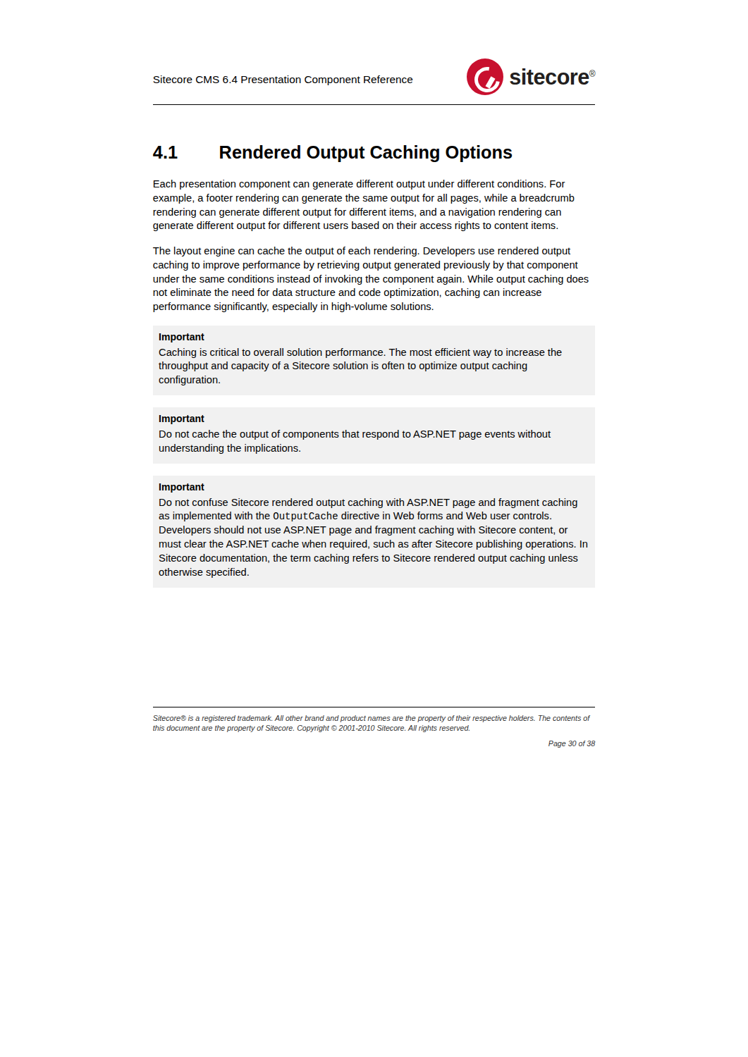Sitecore CMS 6.4 Presentation Component Reference
sitecore®
4.1 Rendered Output Caching Options
Each presentation component can generate different output under different conditions. For example, a footer rendering can generate the same output for all pages, while a breadcrumb rendering can generate different output for different items, and a navigation rendering can generate different output for different users based on their access rights to content items.
The layout engine can cache the output of each rendering. Developers use rendered output caching to improve performance by retrieving output generated previously by that component under the same conditions instead of invoking the component again. While output caching does not eliminate the need for data structure and code optimization, caching can increase performance significantly, especially in high-volume solutions.
Important
Caching is critical to overall solution performance. The most efficient way to increase the throughput and capacity of a Sitecore solution is often to optimize output caching configuration.
Important
Do not cache the output of components that respond to ASP.NET page events without understanding the implications.
Important
Do not confuse Sitecore rendered output caching with ASP.NET page and fragment caching as implemented with the OutputCache directive in Web forms and Web user controls. Developers should not use ASP.NET page and fragment caching with Sitecore content, or must clear the ASP.NET cache when required, such as after Sitecore publishing operations. In Sitecore documentation, the term caching refers to Sitecore rendered output caching unless otherwise specified.
Sitecore® is a registered trademark. All other brand and product names are the property of their respective holders. The contents of this document are the property of Sitecore. Copyright © 2001-2010 Sitecore. All rights reserved.
Page 30 of 38